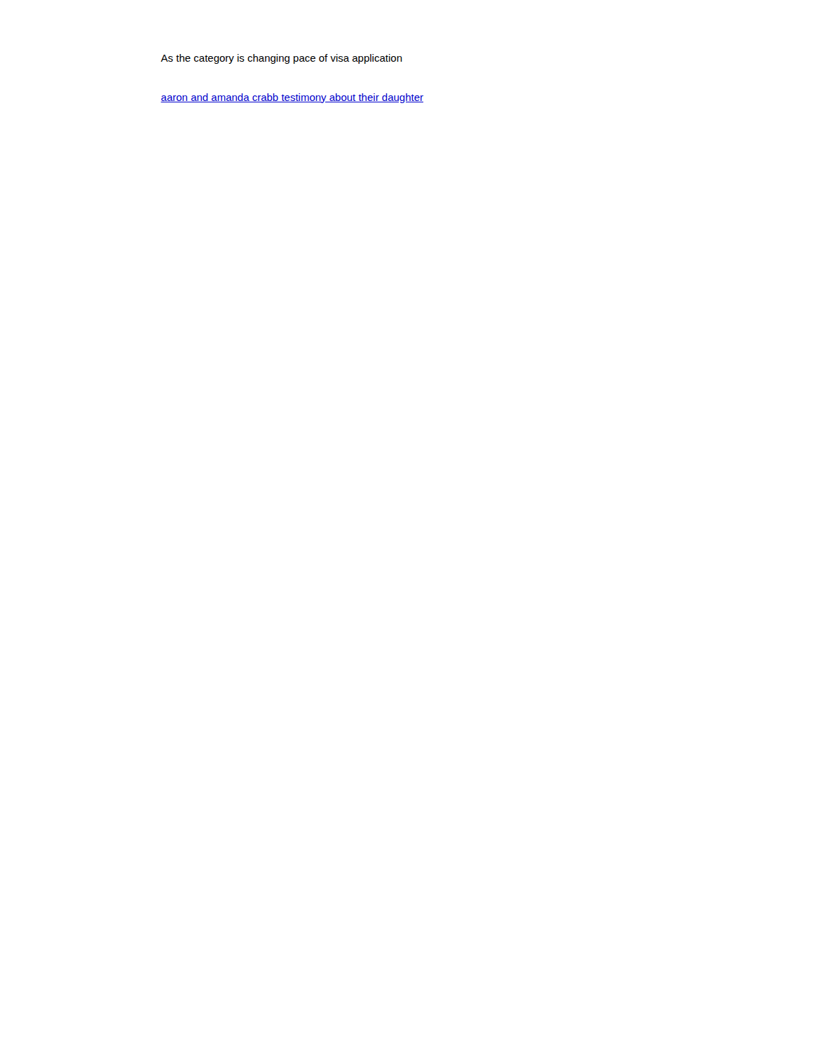As the category is changing pace of visa application
aaron and amanda crabb testimony about their daughter